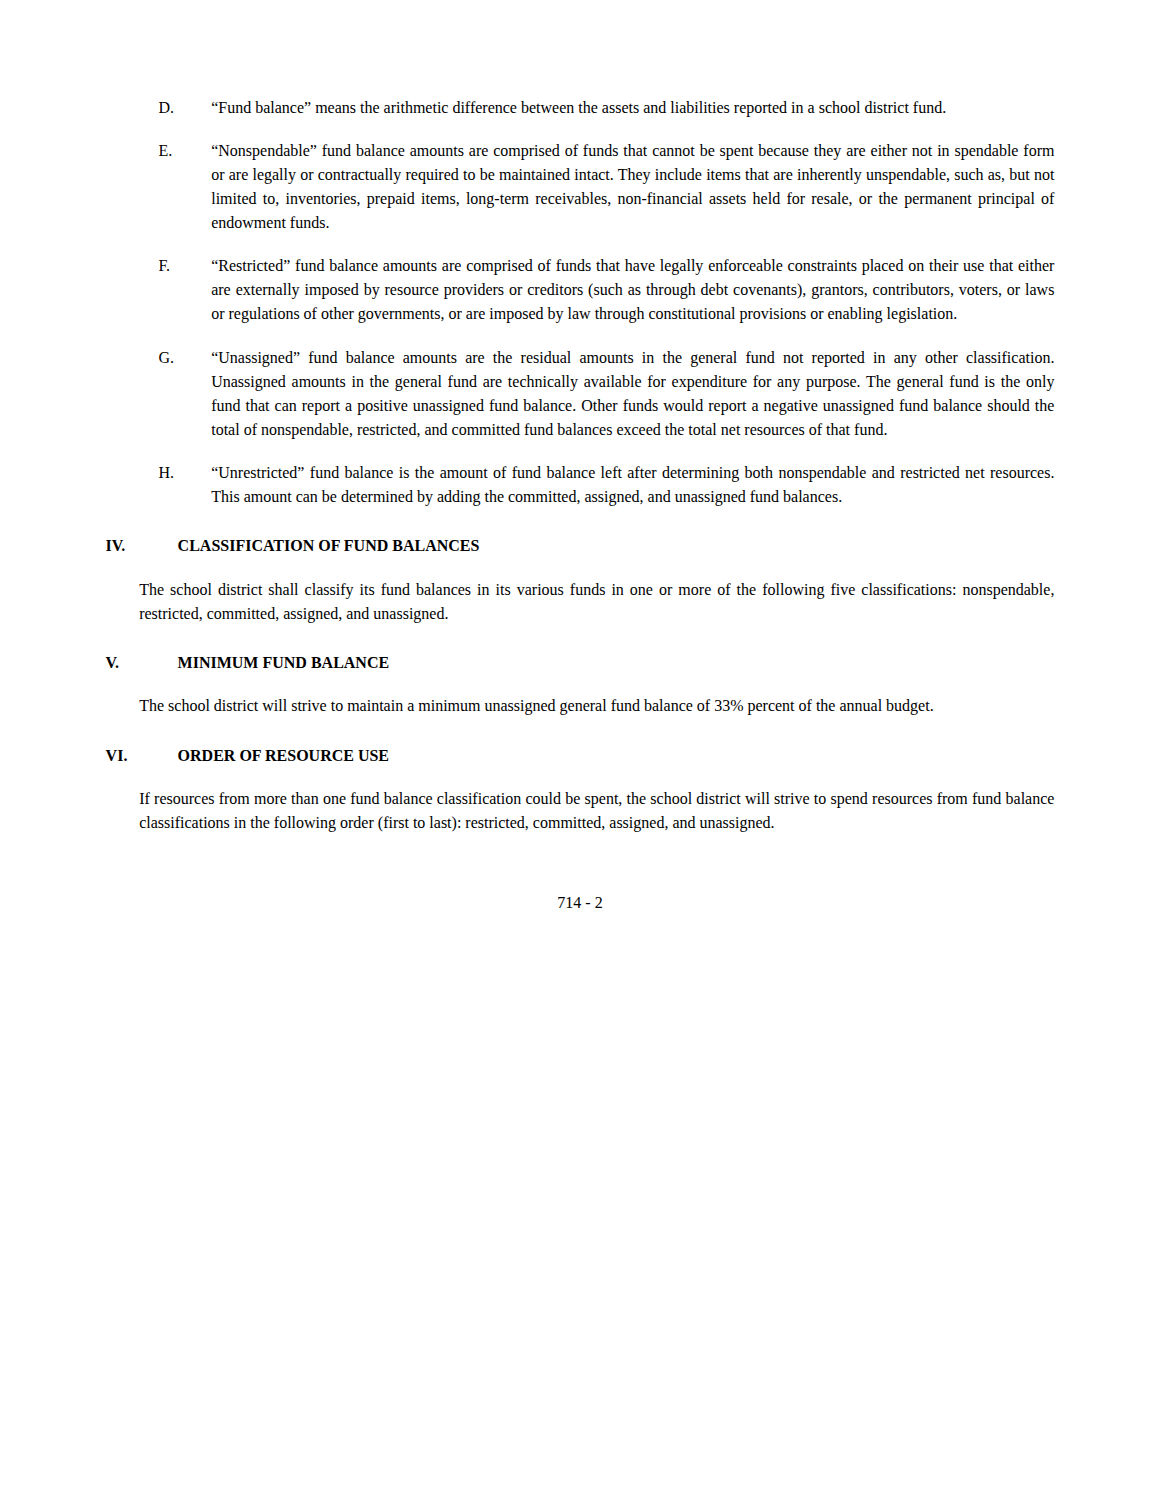D.
“Fund balance” means the arithmetic difference between the assets and liabilities reported in a school district fund.
E.
“Nonspendable” fund balance amounts are comprised of funds that cannot be spent because they are either not in spendable form or are legally or contractually required to be maintained intact. They include items that are inherently unspendable, such as, but not limited to, inventories, prepaid items, long-term receivables, non-financial assets held for resale, or the permanent principal of endowment funds.
F.
“Restricted” fund balance amounts are comprised of funds that have legally enforceable constraints placed on their use that either are externally imposed by resource providers or creditors (such as through debt covenants), grantors, contributors, voters, or laws or regulations of other governments, or are imposed by law through constitutional provisions or enabling legislation.
G.
“Unassigned” fund balance amounts are the residual amounts in the general fund not reported in any other classification. Unassigned amounts in the general fund are technically available for expenditure for any purpose. The general fund is the only fund that can report a positive unassigned fund balance. Other funds would report a negative unassigned fund balance should the total of nonspendable, restricted, and committed fund balances exceed the total net resources of that fund.
H.
“Unrestricted” fund balance is the amount of fund balance left after determining both nonspendable and restricted net resources. This amount can be determined by adding the committed, assigned, and unassigned fund balances.
IV.
CLASSIFICATION OF FUND BALANCES
The school district shall classify its fund balances in its various funds in one or more of the following five classifications: nonspendable, restricted, committed, assigned, and unassigned.
V.
MINIMUM FUND BALANCE
The school district will strive to maintain a minimum unassigned general fund balance of 33% percent of the annual budget.
VI.
ORDER OF RESOURCE USE
If resources from more than one fund balance classification could be spent, the school district will strive to spend resources from fund balance classifications in the following order (first to last): restricted, committed, assigned, and unassigned.
714 - 2